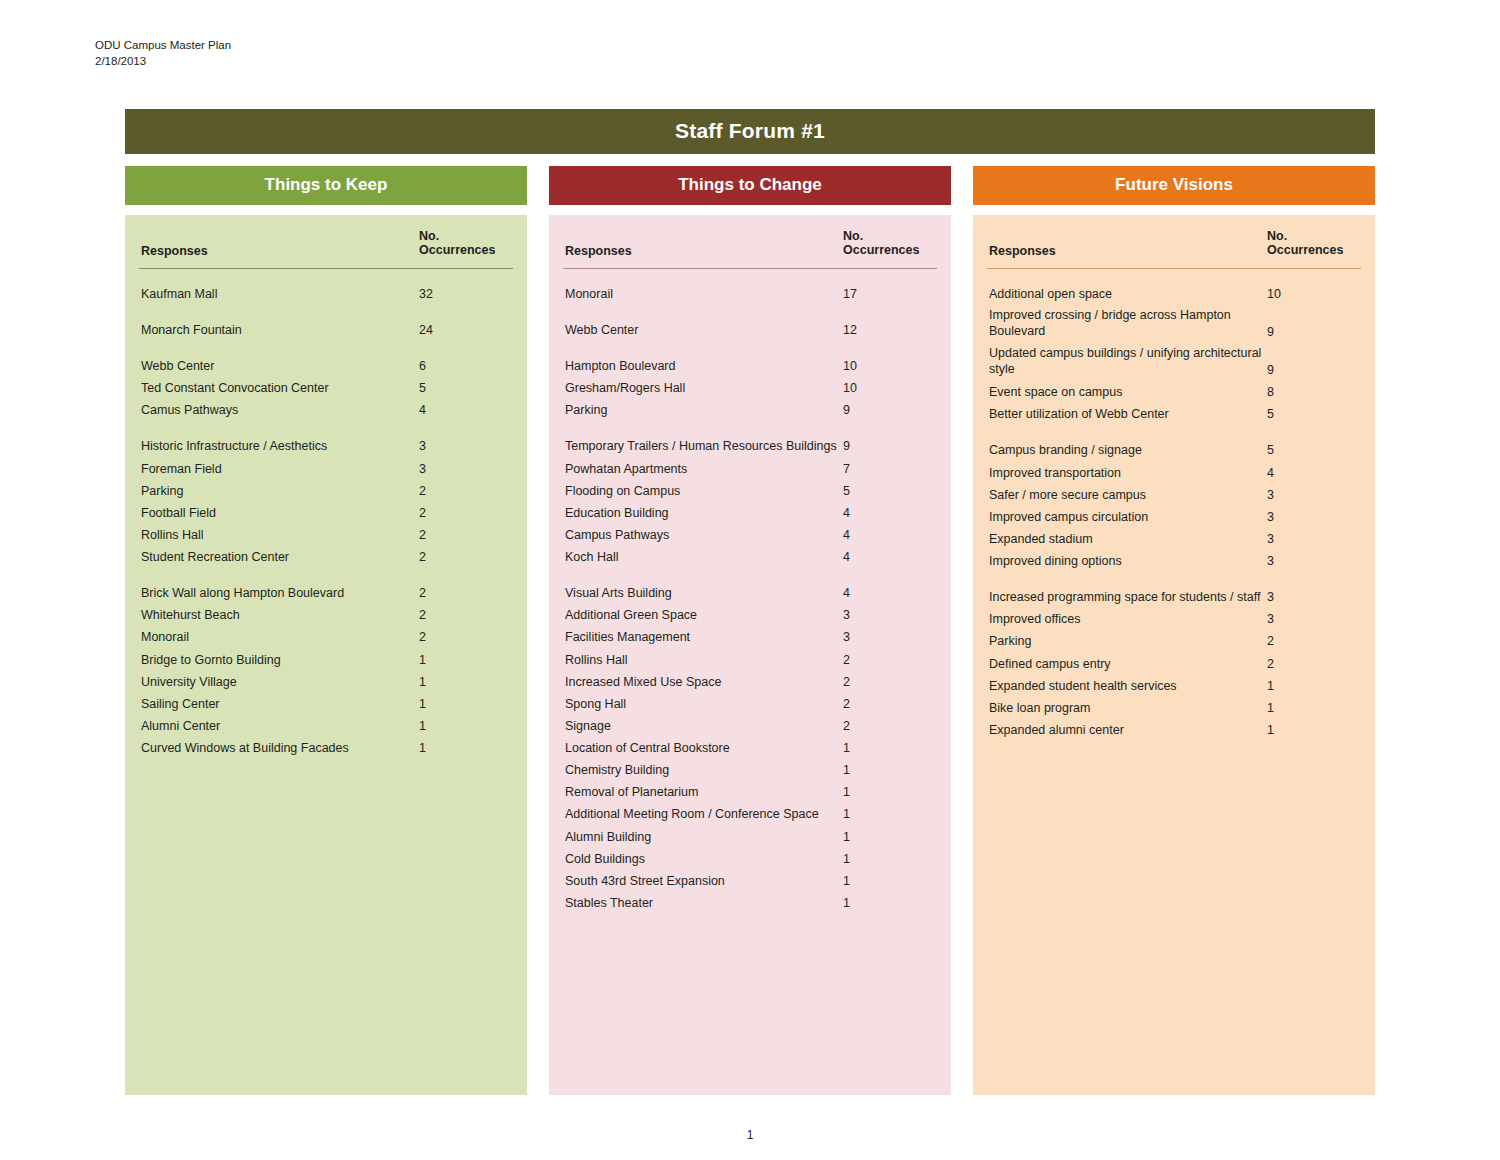ODU Campus Master Plan
2/18/2013
Staff Forum #1
Things to Keep
| Responses | No. Occurrences |
| --- | --- |
| Kaufman Mall | 32 |
| Monarch Fountain | 24 |
| Webb Center | 6 |
| Ted Constant Convocation Center | 5 |
| Camus Pathways | 4 |
| Historic Infrastructure / Aesthetics | 3 |
| Foreman Field | 3 |
| Parking | 2 |
| Football Field | 2 |
| Rollins Hall | 2 |
| Student Recreation Center | 2 |
| Brick Wall along Hampton Boulevard | 2 |
| Whitehurst Beach | 2 |
| Monorail | 2 |
| Bridge to Gornto Building | 1 |
| University Village | 1 |
| Sailing Center | 1 |
| Alumni Center | 1 |
| Curved Windows at Building Facades | 1 |
Things to Change
| Responses | No. Occurrences |
| --- | --- |
| Monorail | 17 |
| Webb Center | 12 |
| Hampton Boulevard | 10 |
| Gresham/Rogers Hall | 10 |
| Parking | 9 |
| Temporary Trailers / Human Resources Buildings | 9 |
| Powhatan Apartments | 7 |
| Flooding on Campus | 5 |
| Education Building | 4 |
| Campus Pathways | 4 |
| Koch Hall | 4 |
| Visual Arts Building | 4 |
| Additional Green Space | 3 |
| Facilities Management | 3 |
| Rollins Hall | 2 |
| Increased Mixed Use Space | 2 |
| Spong Hall | 2 |
| Signage | 2 |
| Location of Central Bookstore | 1 |
| Chemistry Building | 1 |
| Removal of Planetarium | 1 |
| Additional Meeting Room / Conference Space | 1 |
| Alumni Building | 1 |
| Cold Buildings | 1 |
| South 43rd Street Expansion | 1 |
| Stables Theater | 1 |
Future Visions
| Responses | No. Occurrences |
| --- | --- |
| Additional open space | 10 |
| Improved crossing / bridge across Hampton Boulevard | 9 |
| Updated campus buildings / unifying architectural style | 9 |
| Event space on campus | 8 |
| Better utilization of Webb Center | 5 |
| Campus branding / signage | 5 |
| Improved transportation | 4 |
| Safer / more secure campus | 3 |
| Improved campus circulation | 3 |
| Expanded stadium | 3 |
| Improved dining options | 3 |
| Increased programming space for students / staff | 3 |
| Improved offices | 3 |
| Parking | 2 |
| Defined campus entry | 2 |
| Expanded student health services | 1 |
| Bike loan program | 1 |
| Expanded alumni center | 1 |
1